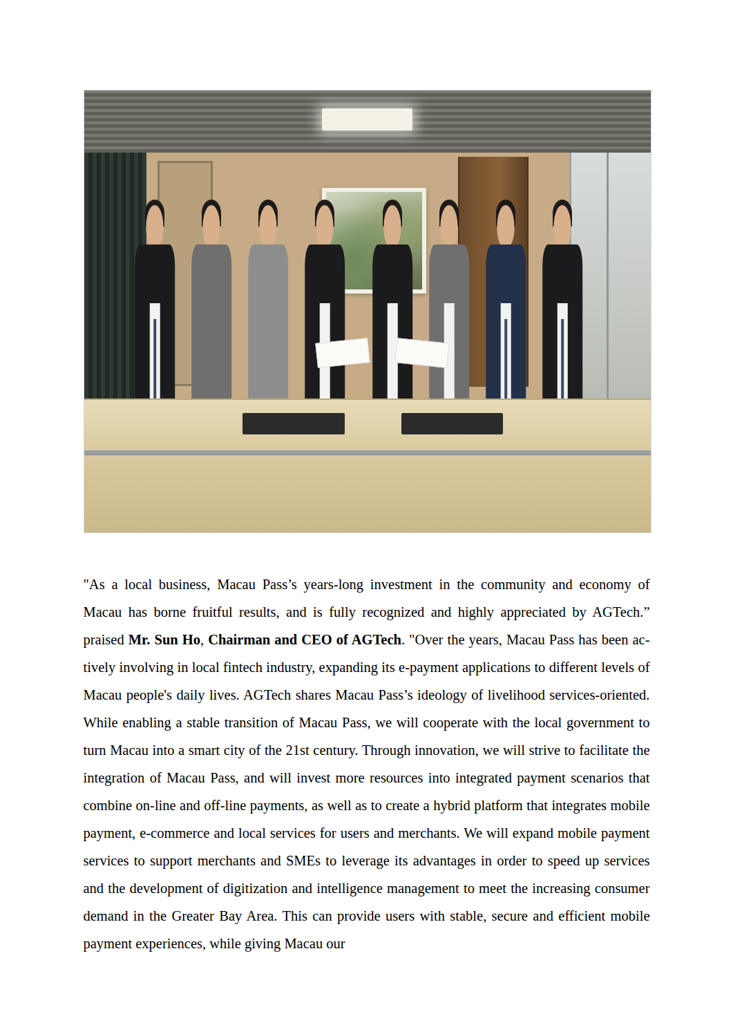"As a local business, Macau Pass’s years-long investment in the community and economy of Macau has borne fruitful results, and is fully recognized and highly appreciated by AGTech.” praised Mr. Sun Ho, Chairman and CEO of AGTech. "Over the years, Macau Pass has been actively involving in local fintech industry, expanding its e-payment applications to different levels of Macau people's daily lives. AGTech shares Macau Pass’s ideology of livelihood services-oriented. While enabling a stable transition of Macau Pass, we will cooperate with the local government to turn Macau into a smart city of the 21st century. Through innovation, we will strive to facilitate the integration of Macau Pass, and will invest more resources into integrated payment scenarios that combine on-line and off-line payments, as well as to create a hybrid platform that integrates mobile payment, e-commerce and local services for users and merchants. We will expand mobile payment services to support merchants and SMEs to leverage its advantages in order to speed up services and the development of digitization and intelligence management to meet the increasing consumer demand in the Greater Bay Area. This can provide users with stable, secure and efficient mobile payment experiences, while giving Macau our